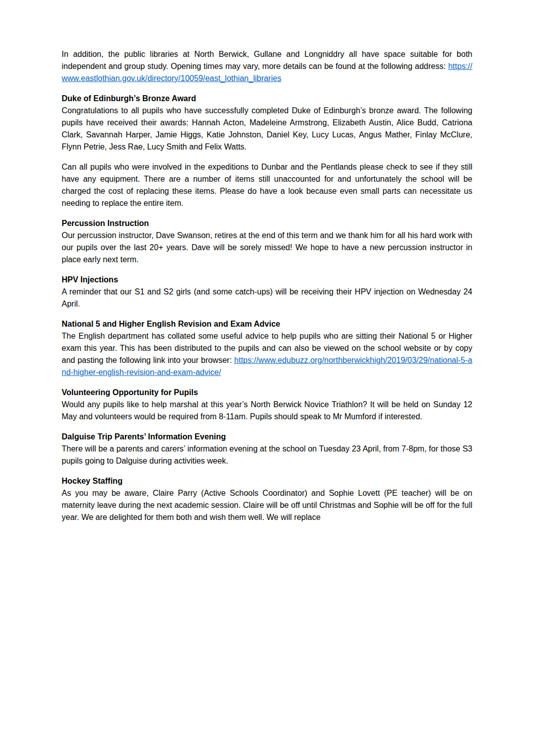In addition, the public libraries at North Berwick, Gullane and Longniddry all have space suitable for both independent and group study. Opening times may vary, more details can be found at the following address: https://www.eastlothian.gov.uk/directory/10059/east_lothian_libraries
Duke of Edinburgh’s Bronze Award
Congratulations to all pupils who have successfully completed Duke of Edinburgh’s bronze award. The following pupils have received their awards: Hannah Acton, Madeleine Armstrong, Elizabeth Austin, Alice Budd, Catriona Clark, Savannah Harper, Jamie Higgs, Katie Johnston, Daniel Key, Lucy Lucas, Angus Mather, Finlay McClure, Flynn Petrie, Jess Rae, Lucy Smith and Felix Watts.
Can all pupils who were involved in the expeditions to Dunbar and the Pentlands please check to see if they still have any equipment. There are a number of items still unaccounted for and unfortunately the school will be charged the cost of replacing these items. Please do have a look because even small parts can necessitate us needing to replace the entire item.
Percussion Instruction
Our percussion instructor, Dave Swanson, retires at the end of this term and we thank him for all his hard work with our pupils over the last 20+ years. Dave will be sorely missed! We hope to have a new percussion instructor in place early next term.
HPV Injections
A reminder that our S1 and S2 girls (and some catch-ups) will be receiving their HPV injection on Wednesday 24 April.
National 5 and Higher English Revision and Exam Advice
The English department has collated some useful advice to help pupils who are sitting their National 5 or Higher exam this year. This has been distributed to the pupils and can also be viewed on the school website or by copy and pasting the following link into your browser: https://www.edubuzz.org/northberwickhigh/2019/03/29/national-5-and-higher-english-revision-and-exam-advice/
Volunteering Opportunity for Pupils
Would any pupils like to help marshal at this year’s North Berwick Novice Triathlon? It will be held on Sunday 12 May and volunteers would be required from 8-11am. Pupils should speak to Mr Mumford if interested.
Dalguise Trip Parents’ Information Evening
There will be a parents and carers’ information evening at the school on Tuesday 23 April, from 7-8pm, for those S3 pupils going to Dalguise during activities week.
Hockey Staffing
As you may be aware, Claire Parry (Active Schools Coordinator) and Sophie Lovett (PE teacher) will be on maternity leave during the next academic session. Claire will be off until Christmas and Sophie will be off for the full year. We are delighted for them both and wish them well. We will replace